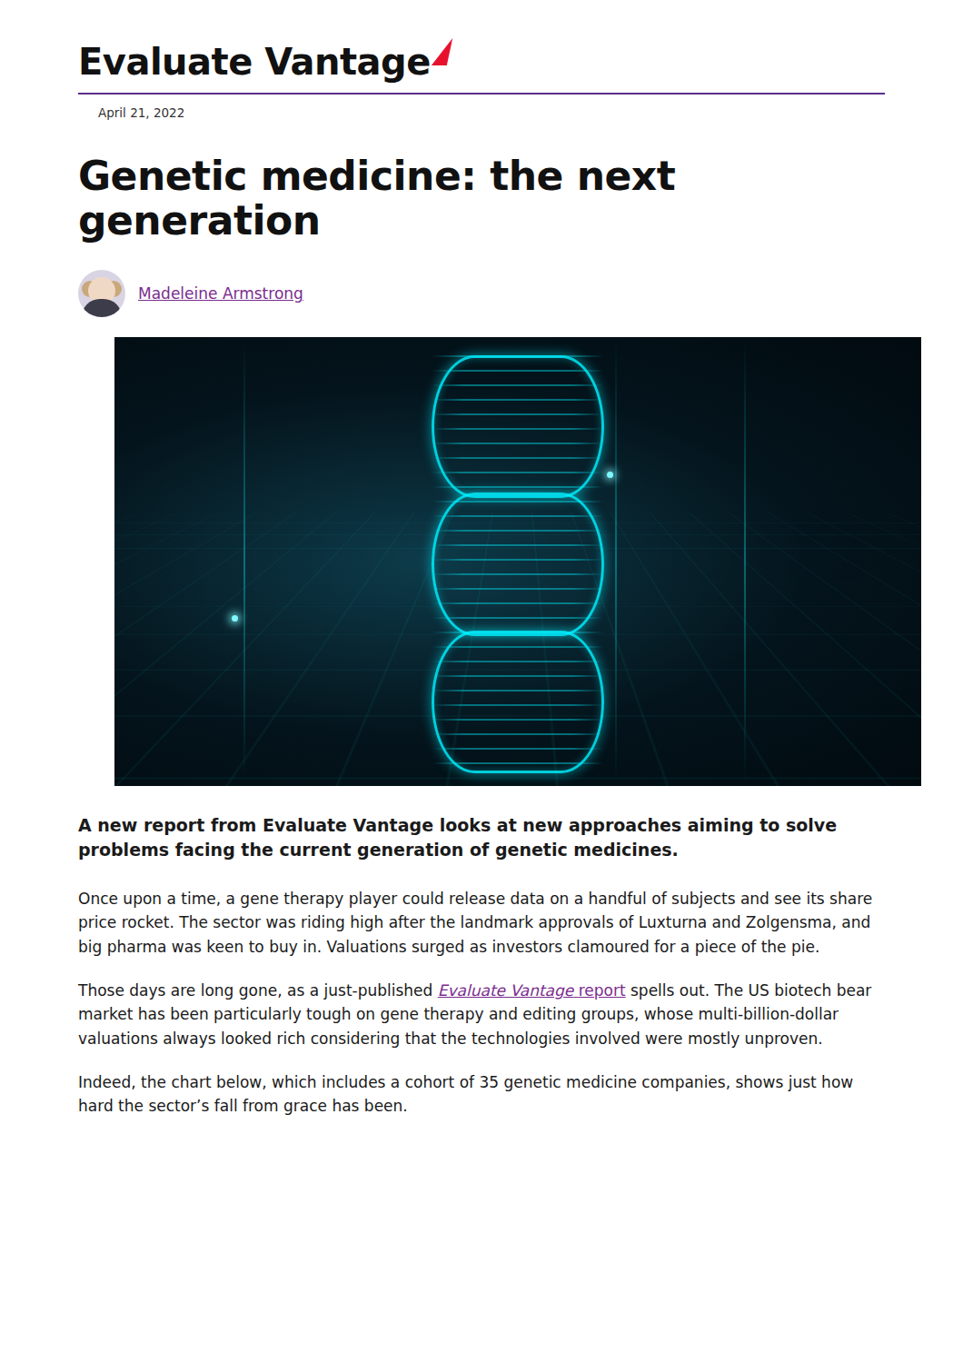Evaluate Vantage
April 21, 2022
Genetic medicine: the next generation
Madeleine Armstrong
A new report from Evaluate Vantage looks at new approaches aiming to solve problems facing the current generation of genetic medicines.
Once upon a time, a gene therapy player could release data on a handful of subjects and see its share price rocket. The sector was riding high after the landmark approvals of Luxturna and Zolgensma, and big pharma was keen to buy in. Valuations surged as investors clamoured for a piece of the pie.
Those days are long gone, as a just-published Evaluate Vantage report spells out. The US biotech bear market has been particularly tough on gene therapy and editing groups, whose multi-billion-dollar valuations always looked rich considering that the technologies involved were mostly unproven.
Indeed, the chart below, which includes a cohort of 35 genetic medicine companies, shows just how hard the sector’s fall from grace has been.